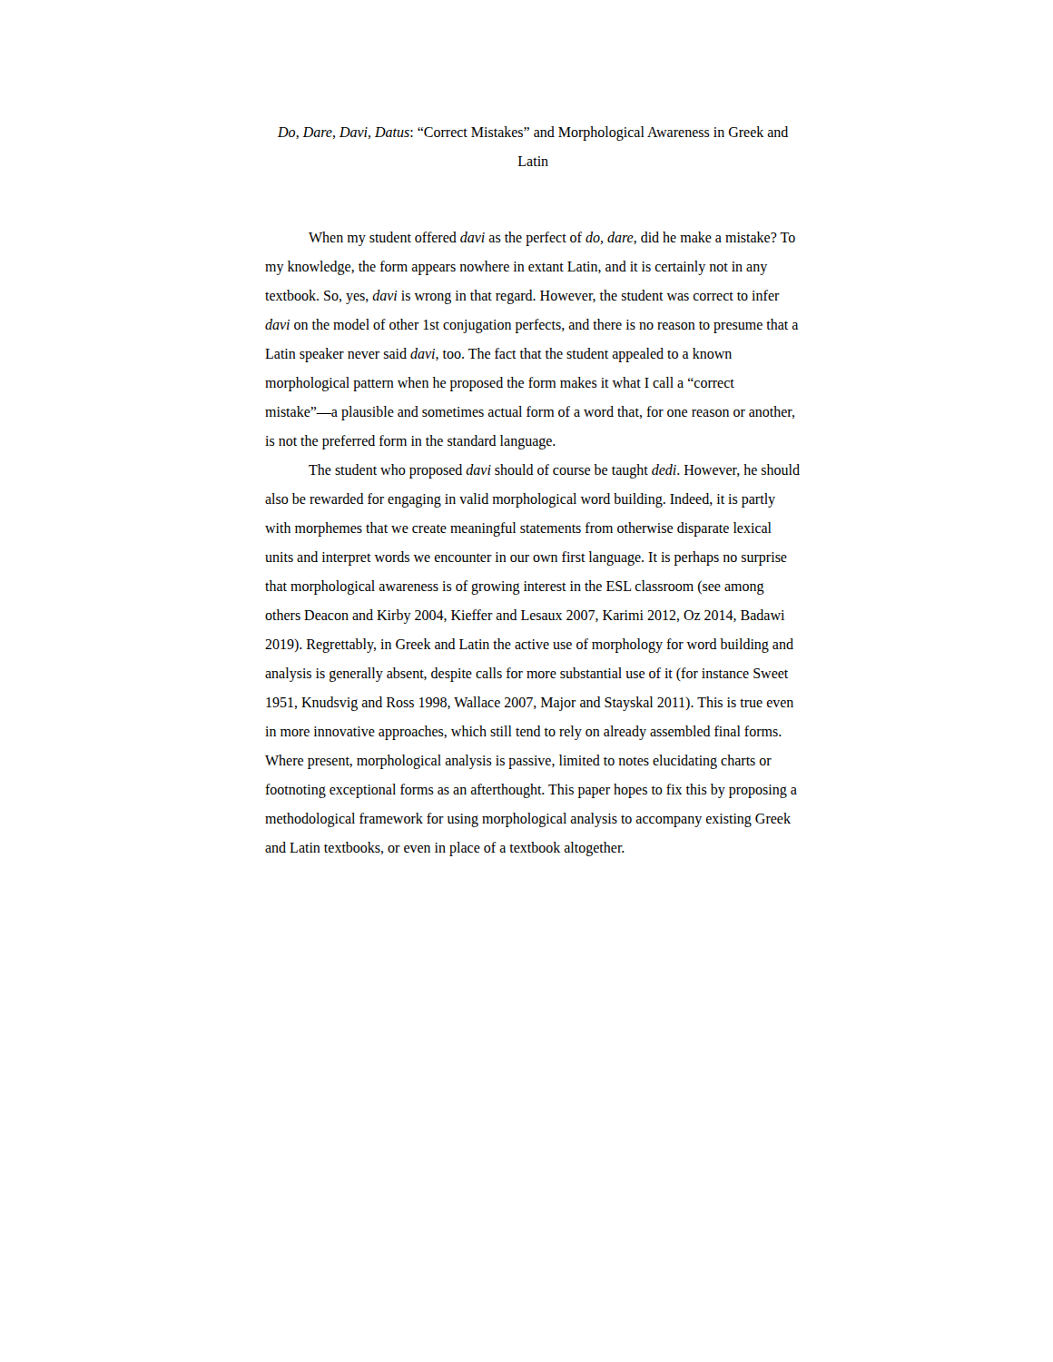Do, Dare, Davi, Datus: “Correct Mistakes” and Morphological Awareness in Greek and Latin
When my student offered davi as the perfect of do, dare, did he make a mistake? To my knowledge, the form appears nowhere in extant Latin, and it is certainly not in any textbook. So, yes, davi is wrong in that regard. However, the student was correct to infer davi on the model of other 1st conjugation perfects, and there is no reason to presume that a Latin speaker never said davi, too. The fact that the student appealed to a known morphological pattern when he proposed the form makes it what I call a “correct mistake”—a plausible and sometimes actual form of a word that, for one reason or another, is not the preferred form in the standard language.
The student who proposed davi should of course be taught dedi. However, he should also be rewarded for engaging in valid morphological word building. Indeed, it is partly with morphemes that we create meaningful statements from otherwise disparate lexical units and interpret words we encounter in our own first language. It is perhaps no surprise that morphological awareness is of growing interest in the ESL classroom (see among others Deacon and Kirby 2004, Kieffer and Lesaux 2007, Karimi 2012, Oz 2014, Badawi 2019). Regrettably, in Greek and Latin the active use of morphology for word building and analysis is generally absent, despite calls for more substantial use of it (for instance Sweet 1951, Knudsvig and Ross 1998, Wallace 2007, Major and Stayskal 2011). This is true even in more innovative approaches, which still tend to rely on already assembled final forms. Where present, morphological analysis is passive, limited to notes elucidating charts or footnoting exceptional forms as an afterthought. This paper hopes to fix this by proposing a methodological framework for using morphological analysis to accompany existing Greek and Latin textbooks, or even in place of a textbook altogether.